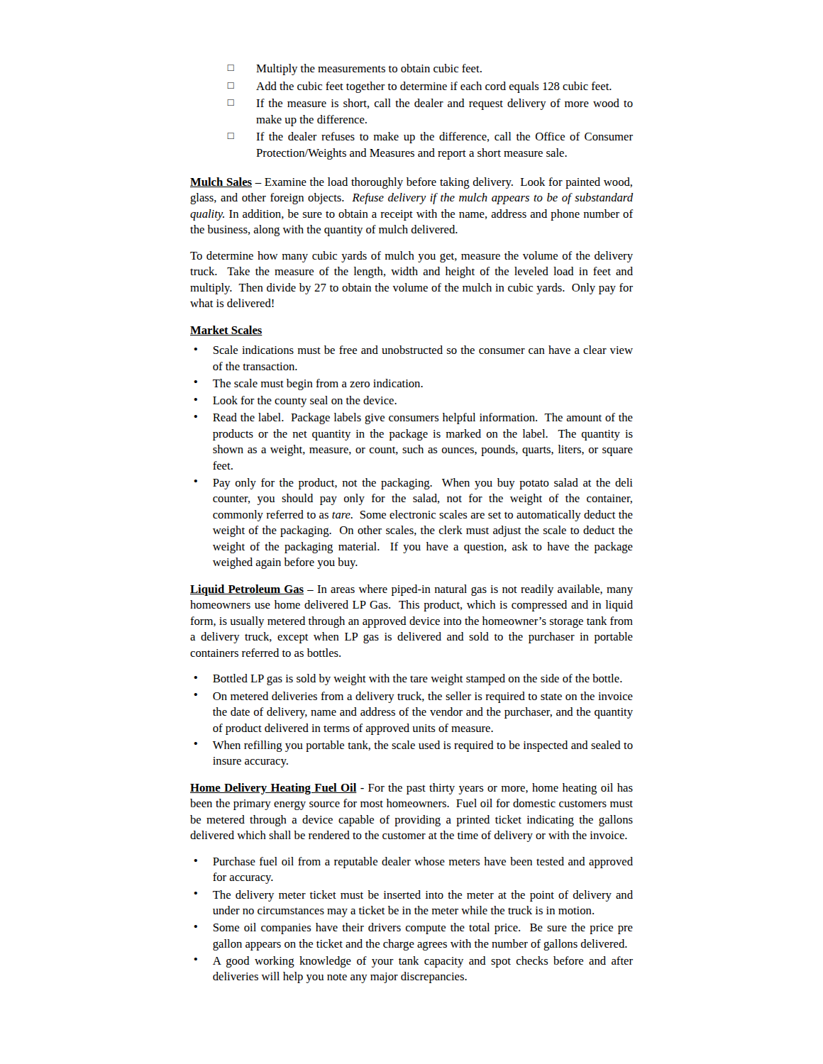Multiply the measurements to obtain cubic feet.
Add the cubic feet together to determine if each cord equals 128 cubic feet.
If the measure is short, call the dealer and request delivery of more wood to make up the difference.
If the dealer refuses to make up the difference, call the Office of Consumer Protection/Weights and Measures and report a short measure sale.
Mulch Sales – Examine the load thoroughly before taking delivery. Look for painted wood, glass, and other foreign objects. Refuse delivery if the mulch appears to be of substandard quality. In addition, be sure to obtain a receipt with the name, address and phone number of the business, along with the quantity of mulch delivered.
To determine how many cubic yards of mulch you get, measure the volume of the delivery truck. Take the measure of the length, width and height of the leveled load in feet and multiply. Then divide by 27 to obtain the volume of the mulch in cubic yards. Only pay for what is delivered!
Market Scales
Scale indications must be free and unobstructed so the consumer can have a clear view of the transaction.
The scale must begin from a zero indication.
Look for the county seal on the device.
Read the label. Package labels give consumers helpful information. The amount of the products or the net quantity in the package is marked on the label. The quantity is shown as a weight, measure, or count, such as ounces, pounds, quarts, liters, or square feet.
Pay only for the product, not the packaging. When you buy potato salad at the deli counter, you should pay only for the salad, not for the weight of the container, commonly referred to as tare. Some electronic scales are set to automatically deduct the weight of the packaging. On other scales, the clerk must adjust the scale to deduct the weight of the packaging material. If you have a question, ask to have the package weighed again before you buy.
Liquid Petroleum Gas – In areas where piped-in natural gas is not readily available, many homeowners use home delivered LP Gas. This product, which is compressed and in liquid form, is usually metered through an approved device into the homeowner’s storage tank from a delivery truck, except when LP gas is delivered and sold to the purchaser in portable containers referred to as bottles.
Bottled LP gas is sold by weight with the tare weight stamped on the side of the bottle.
On metered deliveries from a delivery truck, the seller is required to state on the invoice the date of delivery, name and address of the vendor and the purchaser, and the quantity of product delivered in terms of approved units of measure.
When refilling you portable tank, the scale used is required to be inspected and sealed to insure accuracy.
Home Delivery Heating Fuel Oil - For the past thirty years or more, home heating oil has been the primary energy source for most homeowners. Fuel oil for domestic customers must be metered through a device capable of providing a printed ticket indicating the gallons delivered which shall be rendered to the customer at the time of delivery or with the invoice.
Purchase fuel oil from a reputable dealer whose meters have been tested and approved for accuracy.
The delivery meter ticket must be inserted into the meter at the point of delivery and under no circumstances may a ticket be in the meter while the truck is in motion.
Some oil companies have their drivers compute the total price. Be sure the price pre gallon appears on the ticket and the charge agrees with the number of gallons delivered.
A good working knowledge of your tank capacity and spot checks before and after deliveries will help you note any major discrepancies.